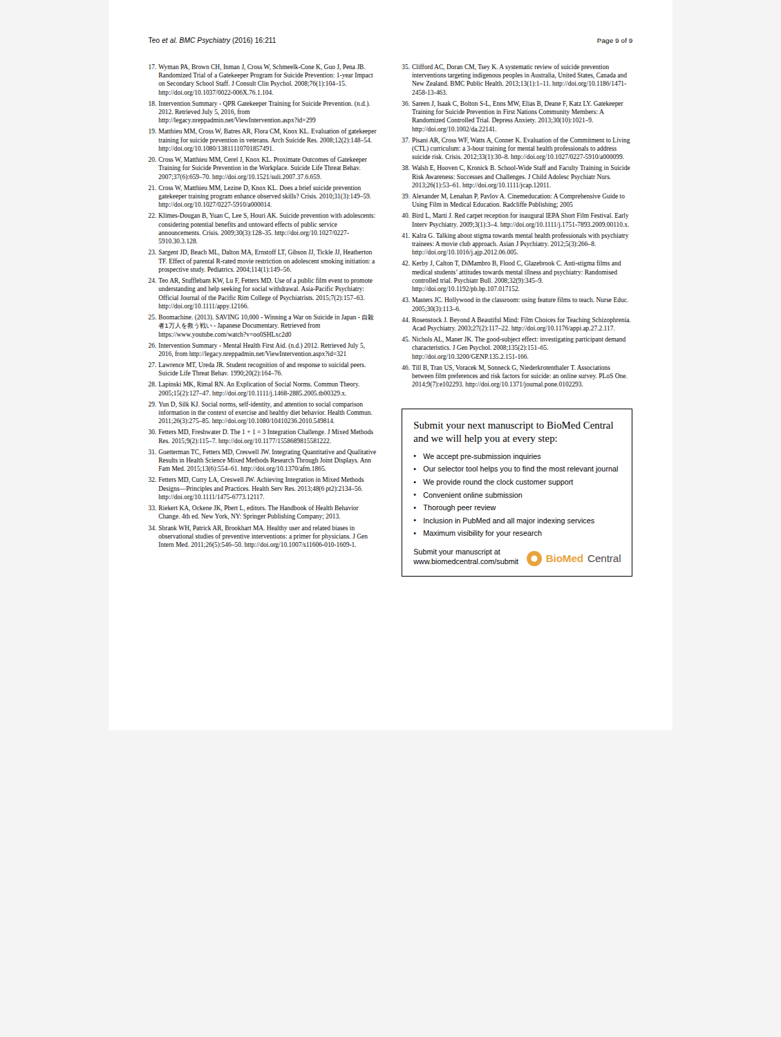Teo et al. BMC Psychiatry (2016) 16:211
Page 9 of 9
Wyman PA, Brown CH, Inman J, Cross W, Schmeelk-Cone K, Guo J, Pena JB. Randomized Trial of a Gatekeeper Program for Suicide Prevention: 1-year Impact on Secondary School Staff. J Consult Clin Psychol. 2008;76(1):104–15. http://doi.org/10.1037/0022-006X.76.1.104.
Intervention Summary - QPR Gatekeeper Training for Suicide Prevention. (n.d.). 2012. Retrieved July 5, 2016, from http://legacy.nreppadmin.net/ViewIntervention.aspx?id=299
Matthieu MM, Cross W, Batres AR, Flora CM, Knox KL. Evaluation of gatekeeper training for suicide prevention in veterans. Arch Suicide Res. 2008;12(2):148–54. http://doi.org/10.1080/13811110701857491.
Cross W, Matthieu MM, Cerel J, Knox KL. Proximate Outcomes of Gatekeeper Training for Suicide Prevention in the Workplace. Suicide Life Threat Behav. 2007;37(6):659–70. http://doi.org/10.1521/suli.2007.37.6.659.
Cross W, Matthieu MM, Lezine D, Knox KL. Does a brief suicide prevention gatekeeper training program enhance observed skills? Crisis. 2010;31(3):149–59. http://doi.org/10.1027/0227-5910/a000014.
Klimes-Dougan B, Yuan C, Lee S, Houri AK. Suicide prevention with adolescents: considering potential benefits and untoward effects of public service announcements. Crisis. 2009;30(3):128–35. http://doi.org/10.1027/0227-5910.30.3.128.
Sargent JD, Beach ML, Dalton MA, Ernstoff LT, Gibson JJ, Tickle JJ, Heatherton TF. Effect of parental R-rated movie restriction on adolescent smoking initiation: a prospective study. Pediatrics. 2004;114(1):149–56.
Teo AR, Stufflebam KW, Lu F, Fetters MD. Use of a public film event to promote understanding and help seeking for social withdrawal. Asia-Pacific Psychiatry: Official Journal of the Pacific Rim College of Psychiatrists. 2015;7(2):157–63. http://doi.org/10.1111/appy.12166.
Boomachine. (2013). SAVING 10,000 - Winning a War on Suicide in Japan - 自殺者1万人を救う戦い - Japanese Documentary. Retrieved from https://www.youtube.com/watch?v=oo0SHLxc2d0
Intervention Summary - Mental Health First Aid. (n.d.) 2012. Retrieved July 5, 2016, from http://legacy.nreppadmin.net/ViewIntervention.aspx?id=321
Lawrence MT, Ureda JR. Student recognition of and response to suicidal peers. Suicide Life Threat Behav. 1990;20(2):164–76.
Lapinski MK, Rimal RN. An Explication of Social Norms. Commun Theory. 2005;15(2):127–47. http://doi.org/10.1111/j.1468-2885.2005.tb00329.x.
Yun D, Silk KJ. Social norms, self-identity, and attention to social comparison information in the context of exercise and healthy diet behavior. Health Commun. 2011;26(3):275–85. http://doi.org/10.1080/10410236.2010.549814.
Fetters MD, Freshwater D. The 1 + 1 = 3 Integration Challenge. J Mixed Methods Res. 2015;9(2):115–7. http://doi.org/10.1177/1558689815581222.
Guetterman TC, Fetters MD, Creswell JW. Integrating Quantitative and Qualitative Results in Health Science Mixed Methods Research Through Joint Displays. Ann Fam Med. 2015;13(6):554–61. http://doi.org/10.1370/afm.1865.
Fetters MD, Curry LA, Creswell JW. Achieving Integration in Mixed Methods Designs—Principles and Practices. Health Serv Res. 2013;48(6 pt2):2134–56. http://doi.org/10.1111/1475-6773.12117.
Riekert KA, Ockene JK, Pbert L, editors. The Handbook of Health Behavior Change. 4th ed. New York, NY: Springer Publishing Company; 2013.
Shrank WH, Patrick AR, Brookhart MA. Healthy user and related biases in observational studies of preventive interventions: a primer for physicians. J Gen Intern Med. 2011;26(5):546–50. http://doi.org/10.1007/s11606-010-1609-1.
Clifford AC, Doran CM, Tsey K. A systematic review of suicide prevention interventions targeting indigenous peoples in Australia, United States, Canada and New Zealand. BMC Public Health. 2013;13(1):1–11. http://doi.org/10.1186/1471-2458-13-463.
Sareen J, Isaak C, Bolton S-L, Enns MW, Elias B, Deane F, Katz LY. Gatekeeper Training for Suicide Prevention in First Nations Community Members: A Randomized Controlled Trial. Depress Anxiety. 2013;30(10):1021–9. http://doi.org/10.1002/da.22141.
Pisani AR, Cross WF, Watts A, Conner K. Evaluation of the Commitment to Living (CTL) curriculum: a 3-hour training for mental health professionals to address suicide risk. Crisis. 2012;33(1):30–8. http://doi.org/10.1027/0227-5910/a000099.
Walsh E, Hooven C, Kronick B. School-Wide Staff and Faculty Training in Suicide Risk Awareness: Successes and Challenges. J Child Adolesc Psychiatr Nurs. 2013;26(1):53–61. http://doi.org/10.1111/jcap.12011.
Alexander M, Lenahan P, Pavlov A. Cinemeducation: A Comprehensive Guide to Using Film in Medical Education. Radcliffe Publishing; 2005
Bird L, Marti J. Red carpet reception for inaugural IEPA Short Film Festival. Early Interv Psychiatry. 2009;3(1):3–4. http://doi.org/10.1111/j.1751-7893.2009.00110.x.
Kalra G. Talking about stigma towards mental health professionals with psychiatry trainees: A movie club approach. Asian J Psychiatry. 2012;5(3):266–8. http://doi.org/10.1016/j.ajp.2012.06.005.
Kerby J, Calton T, DiMambro B, Flood C, Glazebrook C. Anti-stigma films and medical students’ attitudes towards mental illness and psychiatry: Randomised controlled trial. Psychiatr Bull. 2008;32(9):345–9. http://doi.org/10.1192/pb.bp.107.017152.
Masters JC. Hollywood in the classroom: using feature films to teach. Nurse Educ. 2005;30(3):113–6.
Rosenstock J. Beyond A Beautiful Mind: Film Choices for Teaching Schizophrenia. Acad Psychiatry. 2003;27(2):117–22. http://doi.org/10.1176/appi.ap.27.2.117.
Nichols AL, Maner JK. The good-subject effect: investigating participant demand characteristics. J Gen Psychol. 2008;135(2):151–65. http://doi.org/10.3200/GENP.135.2.151-166.
Till B, Tran US, Voracek M, Sonneck G, Niederkrotenthaler T. Associations between film preferences and risk factors for suicide: an online survey. PLoS One. 2014;9(7):e102293. http://doi.org/10.1371/journal.pone.0102293.
Submit your next manuscript to BioMed Central
and we will help you at every step:
We accept pre-submission inquiries
Our selector tool helps you to find the most relevant journal
We provide round the clock customer support
Convenient online submission
Thorough peer review
Inclusion in PubMed and all major indexing services
Maximum visibility for your research
Submit your manuscript at
www.biomedcentral.com/submit
BioMed Central